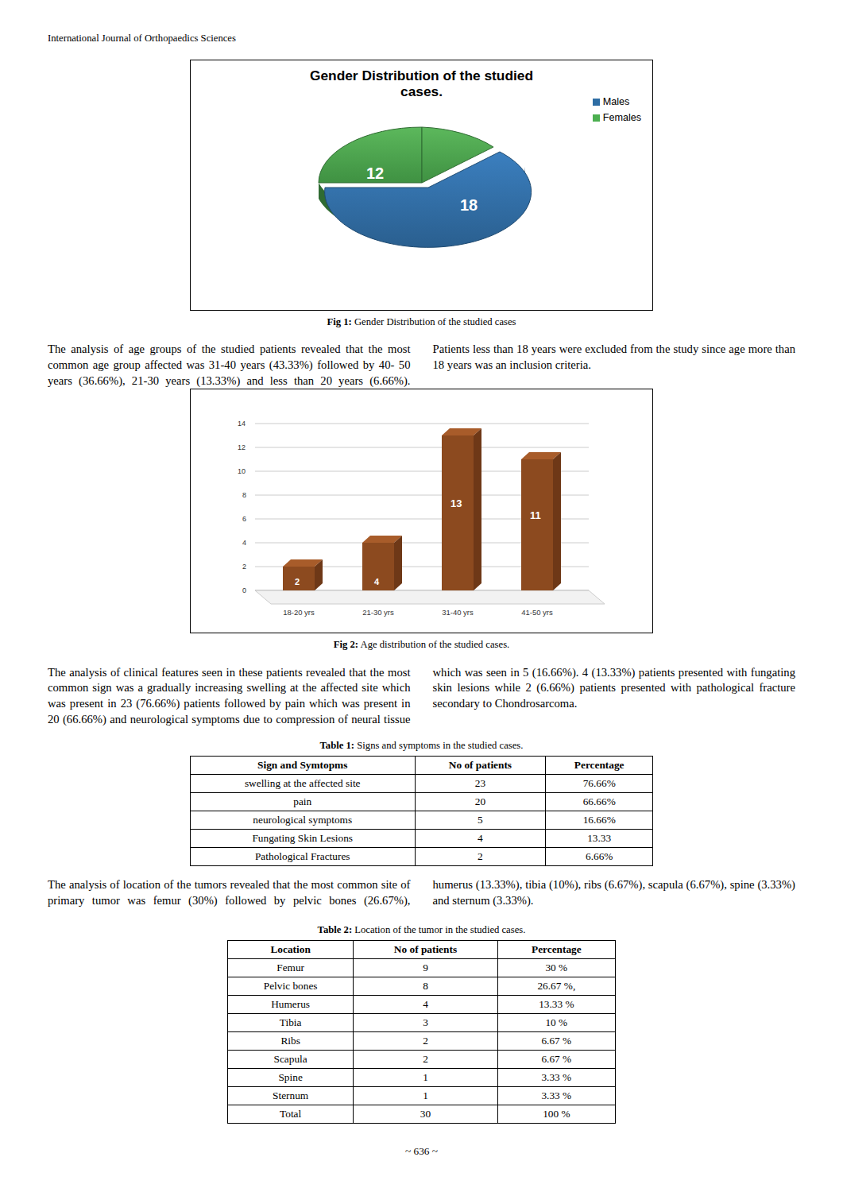International Journal of Orthopaedics Sciences
Gender Distribution of the studied
cases.
Males
Females
12 18
Fig 1: Gender Distribution of the studied cases
The analysis of age groups of the studied patients revealed that the most common age group affected was 31-40 years (43.33%) followed by 40- 50 years (36.66%), 21-30 years (13.33%) and less than 20 years (6.66%). Patients less than 18 years were excluded from the study since age more than 18 years was an inclusion criteria.
14 12 10 8 6 4 2 0 2 4 13 11 18-20 yrs 21-30 yrs 31-40 yrs 41-50 yrs
Fig 2: Age distribution of the studied cases.
The analysis of clinical features seen in these patients revealed that the most common sign was a gradually increasing swelling at the affected site which was present in 23 (76.66%) patients followed by pain which was present in 20 (66.66%) and neurological symptoms due to compression of neural tissue which was seen in 5 (16.66%). 4 (13.33%) patients presented with fungating skin lesions while 2 (6.66%) patients presented with pathological fracture secondary to Chondrosarcoma.
Table 1: Signs and symptoms in the studied cases.
| Sign and Symtopms | No of patients | Percentage |
| --- | --- | --- |
| swelling at the affected site | 23 | 76.66% |
| pain | 20 | 66.66% |
| neurological symptoms | 5 | 16.66% |
| Fungating Skin Lesions | 4 | 13.33 |
| Pathological Fractures | 2 | 6.66% |
The analysis of location of the tumors revealed that the most common site of primary tumor was femur (30%) followed by pelvic bones (26.67%), humerus (13.33%), tibia (10%), ribs (6.67%), scapula (6.67%), spine (3.33%) and sternum (3.33%).
Table 2: Location of the tumor in the studied cases.
| Location | No of patients | Percentage |
| --- | --- | --- |
| Femur | 9 | 30 % |
| Pelvic bones | 8 | 26.67 %, |
| Humerus | 4 | 13.33 % |
| Tibia | 3 | 10 % |
| Ribs | 2 | 6.67 % |
| Scapula | 2 | 6.67 % |
| Spine | 1 | 3.33 % |
| Sternum | 1 | 3.33 % |
| Total | 30 | 100 % |
~ 636 ~